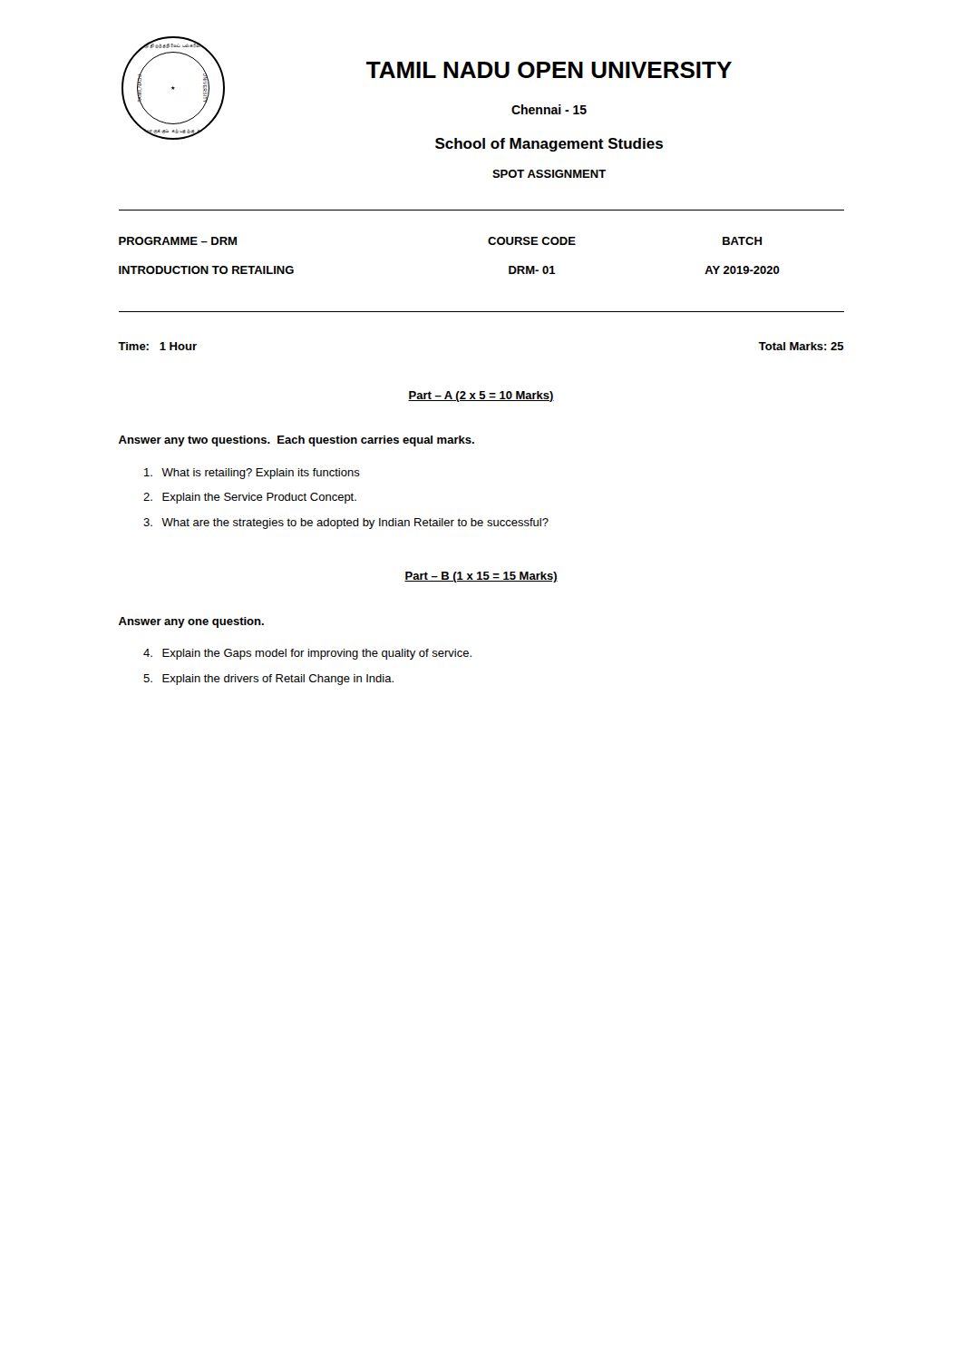தமிழ்நாடு திறந்தநிலைப் பல்கலைக்கழகம் TAMILNADU UNIVERSITY
★
எல்லோருக்கும் கற்பதற்கு கல்வி
TAMIL NADU OPEN UNIVERSITY
Chennai - 15
School of Management Studies
SPOT ASSIGNMENT
| PROGRAMME – DRM | COURSE CODE | BATCH |
| INTRODUCTION TO RETAILING | DRM- 01 | AY 2019-2020 |
Time: 1 Hour Total Marks: 25
Part – A (2 x 5 = 10 Marks)
Answer any two questions. Each question carries equal marks.
What is retailing? Explain its functions
Explain the Service Product Concept.
What are the strategies to be adopted by Indian Retailer to be successful?
Part – B (1 x 15 = 15 Marks)
Answer any one question.
Explain the Gaps model for improving the quality of service.
Explain the drivers of Retail Change in India.